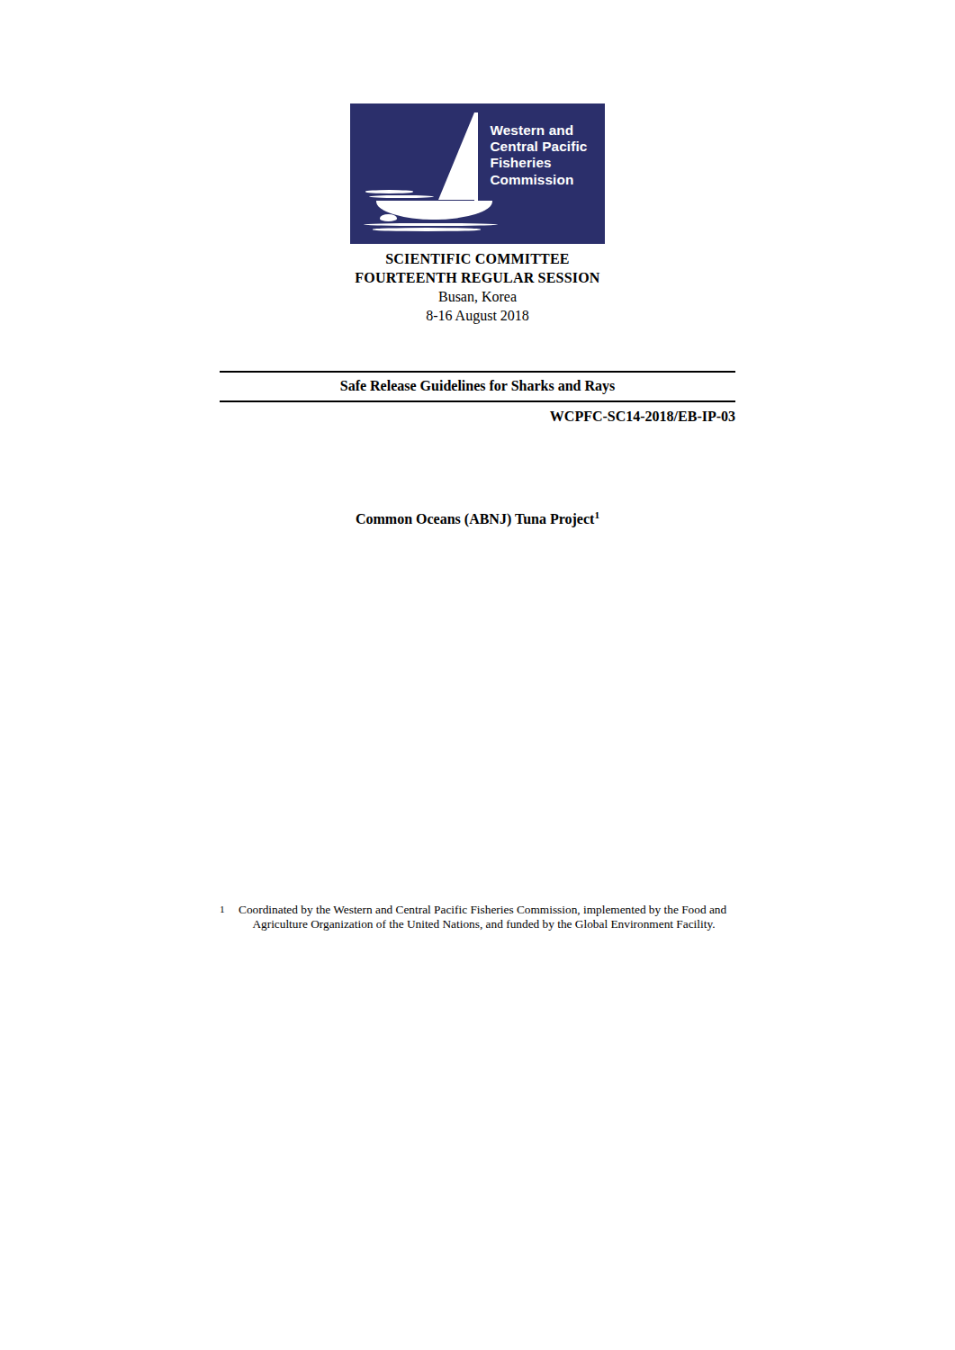Western and
Central Pacific
Fisheries
Commission
SCIENTIFIC COMMITTEE
FOURTEENTH REGULAR SESSION
Busan, Korea
8-16 August 2018
Safe Release Guidelines for Sharks and Rays
WCPFC-SC14-2018/EB-IP-03
Common Oceans (ABNJ) Tuna Project1
1
Coordinated by the Western and Central Pacific Fisheries Commission, implemented by the Food and Agriculture Organization of the United Nations, and funded by the Global Environment Facility.